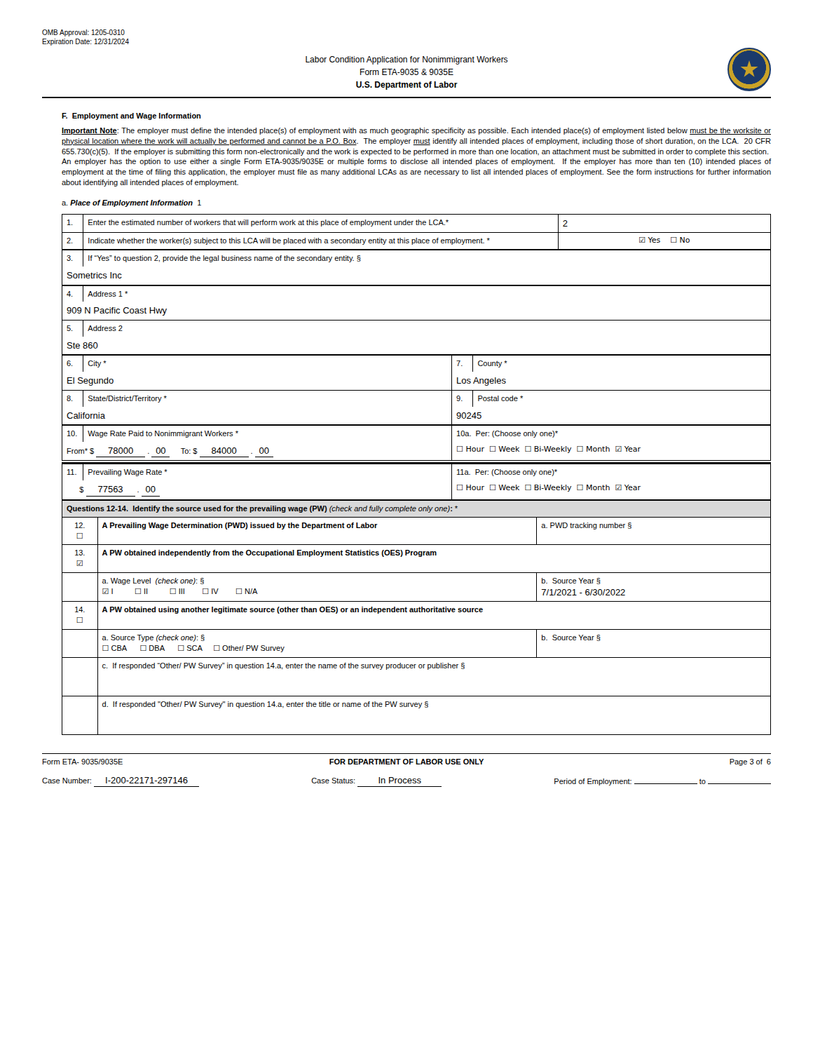OMB Approval: 1205-0310
Expiration Date: 12/31/2024
Labor Condition Application for Nonimmigrant Workers
Form ETA-9035 & 9035E
U.S. Department of Labor
F. Employment and Wage Information
Important Note: The employer must define the intended place(s) of employment with as much geographic specificity as possible. Each intended place(s) of employment listed below must be the worksite or physical location where the work will actually be performed and cannot be a P.O. Box. The employer must identify all intended places of employment, including those of short duration, on the LCA. 20 CFR 655.730(c)(5). If the employer is submitting this form non-electronically and the work is expected to be performed in more than one location, an attachment must be submitted in order to complete this section. An employer has the option to use either a single Form ETA-9035/9035E or multiple forms to disclose all intended places of employment. If the employer has more than ten (10) intended places of employment at the time of filing this application, the employer must file as many additional LCAs as are necessary to list all intended places of employment. See the form instructions for further information about identifying all intended places of employment.
a. Place of Employment Information 1
| 1. | Enter the estimated number of workers that will perform work at this place of employment under the LCA.* | 2 |
| 2. | Indicate whether the worker(s) subject to this LCA will be placed with a secondary entity at this place of employment. * | ☑ Yes ☐ No |
| 3. | If “Yes” to question 2, provide the legal business name of the secondary entity. § |
| Sometrics Inc |
| 4. | Address 1 * |
| 909 N Pacific Coast Hwy |
| 5. | Address 2 |
| Ste 860 |
| 6. | City * | 7. | County * |
| El Segundo | Los Angeles |
| 8. | State/District/Territory * | 9. | Postal code * |
| California | 90245 |
| 10. | Wage Rate Paid to Nonimmigrant Workers * | 10a. Per: (Choose only one)* |
| From* $ 78000 . 00 To: $ 84000 . 00 | ☐ Hour ☐ Week ☐ Bi-Weekly ☐ Month ☑ Year |
| 11. | Prevailing Wage Rate * | 11a. Per: (Choose only one)* |
| $ 77563 . 00 | ☐ Hour ☐ Week ☐ Bi-Weekly ☐ Month ☑ Year |
| Questions 12-14. Identify the source used for the prevailing wage (PW) (check and fully complete only one) : * |
| 12. ☐ | A Prevailing Wage Determination (PWD) issued by the Department of Labor | a. PWD tracking number § |
| 13. ☑ | A PW obtained independently from the Occupational Employment Statistics (OES) Program |
| | a. Wage Level (check one) : § ☑ I ☐ II ☐ III ☐ IV ☐ N/A | b. Source Year § 7/1/2021 - 6/30/2022 |
| 14. ☐ | A PW obtained using another legitimate source (other than OES) or an independent authoritative source |
| | a. Source Type (check one) : § ☐ CBA ☐ DBA ☐ SCA ☐ Other/ PW Survey | b. Source Year § |
| | c. If responded “Other/ PW Survey” in question 14.a, enter the name of the survey producer or publisher § |
| | d. If responded "Other/ PW Survey" in question 14.a, enter the title or name of the PW survey § |
Form ETA- 9035/9035E
FOR DEPARTMENT OF LABOR USE ONLY
Page 3 of 6
Case Number: I-200-22171-297146
Case Status: In Process
Period of Employment: to